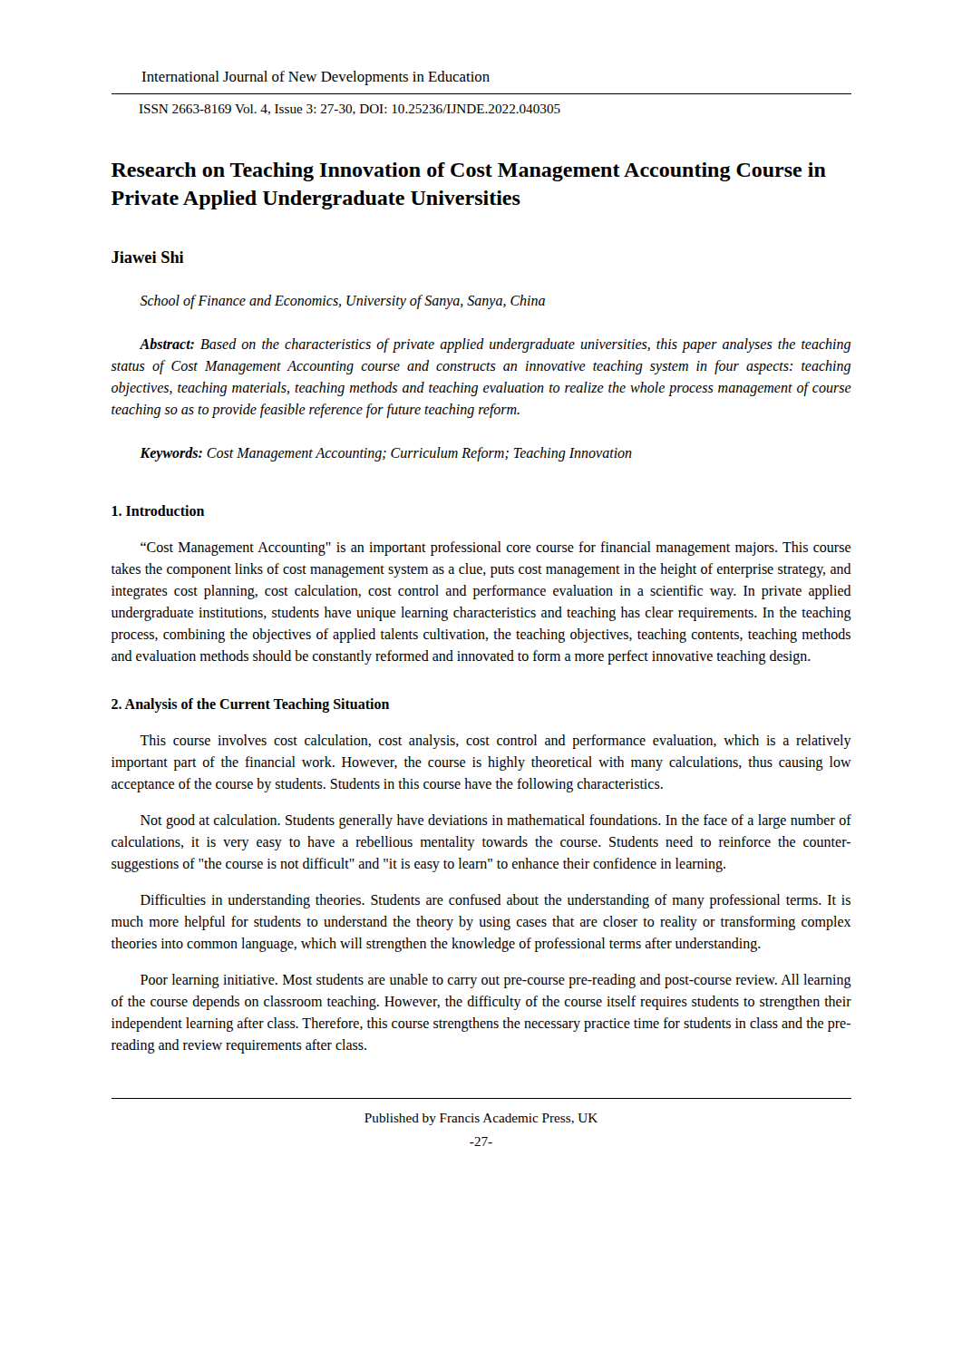International Journal of New Developments in Education
ISSN 2663-8169 Vol. 4, Issue 3: 27-30, DOI: 10.25236/IJNDE.2022.040305
Research on Teaching Innovation of Cost Management Accounting Course in Private Applied Undergraduate Universities
Jiawei Shi
School of Finance and Economics, University of Sanya, Sanya, China
Abstract: Based on the characteristics of private applied undergraduate universities, this paper analyses the teaching status of Cost Management Accounting course and constructs an innovative teaching system in four aspects: teaching objectives, teaching materials, teaching methods and teaching evaluation to realize the whole process management of course teaching so as to provide feasible reference for future teaching reform.
Keywords: Cost Management Accounting; Curriculum Reform; Teaching Innovation
1. Introduction
“Cost Management Accounting" is an important professional core course for financial management majors. This course takes the component links of cost management system as a clue, puts cost management in the height of enterprise strategy, and integrates cost planning, cost calculation, cost control and performance evaluation in a scientific way. In private applied undergraduate institutions, students have unique learning characteristics and teaching has clear requirements. In the teaching process, combining the objectives of applied talents cultivation, the teaching objectives, teaching contents, teaching methods and evaluation methods should be constantly reformed and innovated to form a more perfect innovative teaching design.
2. Analysis of the Current Teaching Situation
This course involves cost calculation, cost analysis, cost control and performance evaluation, which is a relatively important part of the financial work. However, the course is highly theoretical with many calculations, thus causing low acceptance of the course by students. Students in this course have the following characteristics.
Not good at calculation. Students generally have deviations in mathematical foundations. In the face of a large number of calculations, it is very easy to have a rebellious mentality towards the course. Students need to reinforce the counter-suggestions of "the course is not difficult" and "it is easy to learn" to enhance their confidence in learning.
Difficulties in understanding theories. Students are confused about the understanding of many professional terms. It is much more helpful for students to understand the theory by using cases that are closer to reality or transforming complex theories into common language, which will strengthen the knowledge of professional terms after understanding.
Poor learning initiative. Most students are unable to carry out pre-course pre-reading and post-course review. All learning of the course depends on classroom teaching. However, the difficulty of the course itself requires students to strengthen their independent learning after class. Therefore, this course strengthens the necessary practice time for students in class and the pre-reading and review requirements after class.
Published by Francis Academic Press, UK
-27-